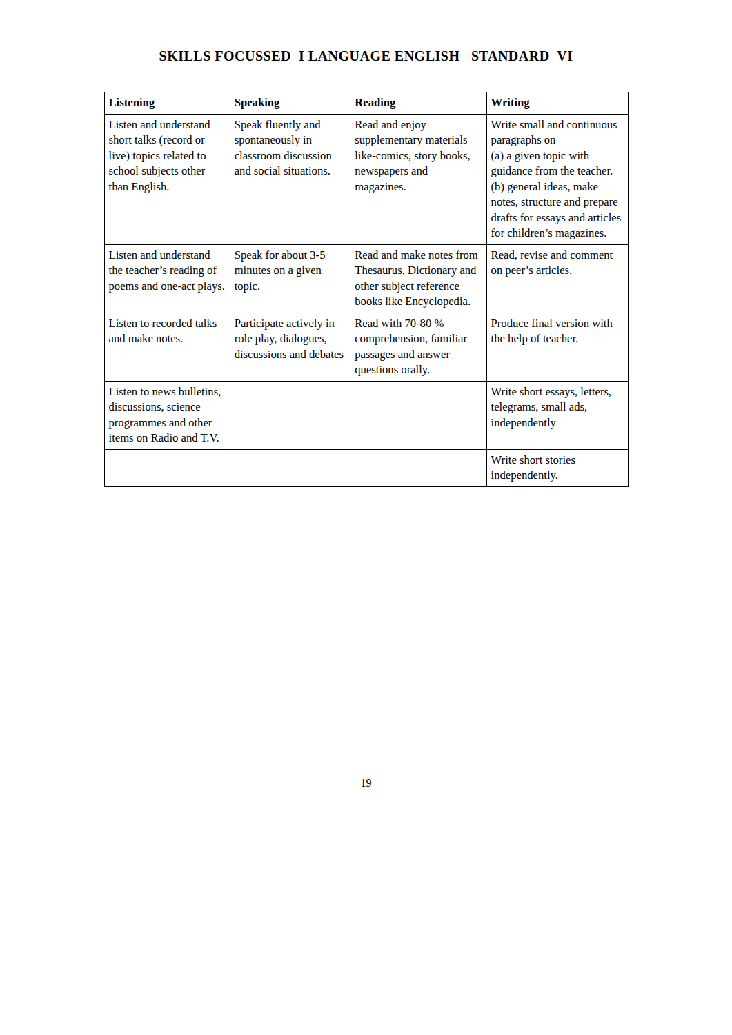SKILLS FOCUSSED I LANGUAGE ENGLISH STANDARD VI
| Listening | Speaking | Reading | Writing |
| --- | --- | --- | --- |
| Listen and understand short talks (record or live) topics related to school subjects other than English. | Speak fluently and spontaneously in classroom discussion and social situations. | Read and enjoy supplementary materials like-comics, story books, newspapers and magazines. | Write small and continuous paragraphs on (a) a given topic with guidance from the teacher. (b) general ideas, make notes, structure and prepare drafts for essays and articles for children’s magazines. |
| Listen and understand the teacher’s reading of poems and one-act plays. | Speak for about 3-5 minutes on a given topic. | Read and make notes from Thesaurus, Dictionary and other subject reference books like Encyclopedia. | Read, revise and comment on peer’s articles. |
| Listen to recorded talks and make notes. | Participate actively in role play, dialogues, discussions and debates | Read with 70-80 % comprehension, familiar passages and answer questions orally. | Produce final version with the help of teacher. |
| Listen to news bulletins, discussions, science programmes and other items on Radio and T.V. | | | Write short essays, letters, telegrams, small ads, independently |
| | | | Write short stories independently. |
19